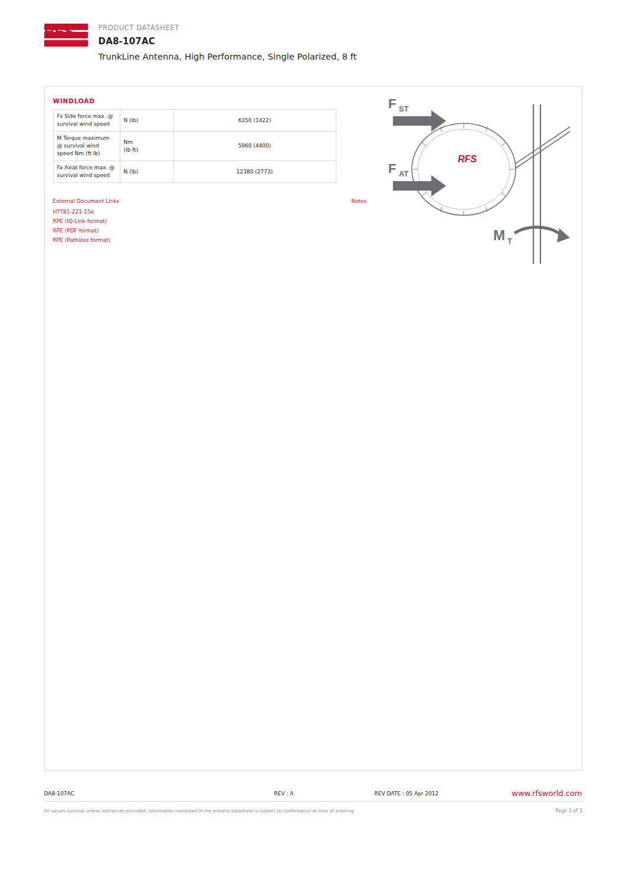RFS
PRODUCT DATASHEET
DA8-107AC
TrunkLine Antenna, High Performance, Single Polarized, 8 ft
WINDLOAD
| Fs Side force max. @ survival wind speed | N (lb) | 6350 (1422) |
| M Torque maximum @ survival wind speed Nm (ft lb) | Nm (lb ft) | 5960 (4400) |
| Fa Axial force max. @ survival wind speed | N (lb) | 12380 (2773) |
RFS F ST F AT M T
External Document Links
HTT81-221-15e RPE (IQ-Link format) RPE (PDF format) RPE (Pathloss format)
Notes
DA8-107AC
REV : A
REV DATE : 05 Apr 2012
www.rfsworld.com
All values nominal unless tolerances provided; information contained in the present datasheet is subject to confirmation at time of ordering
Page 3 of 3